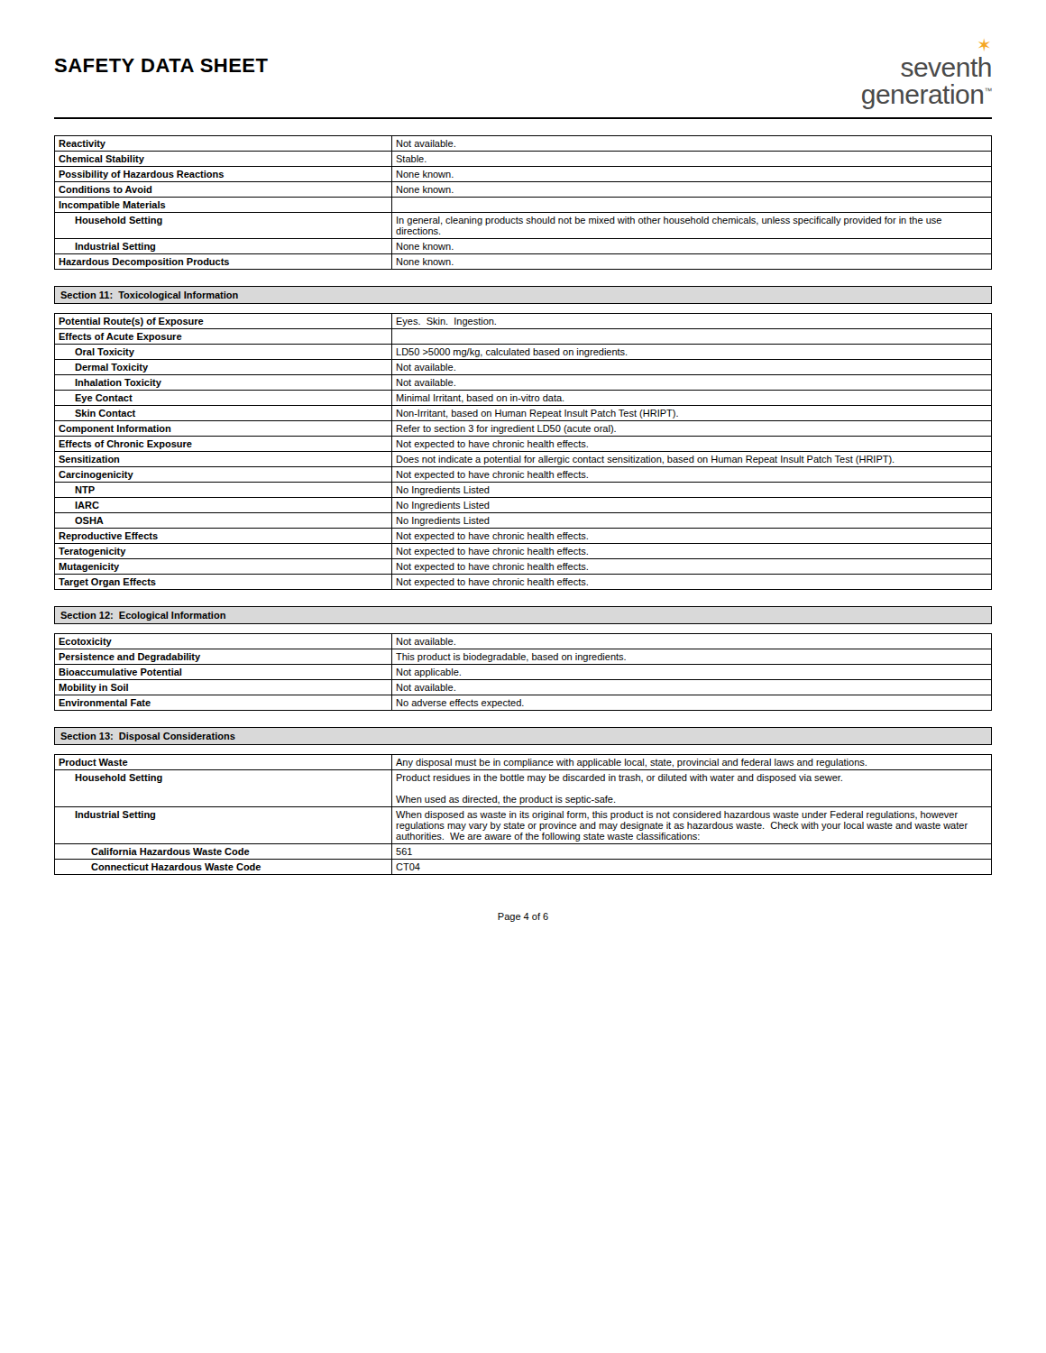SAFETY DATA SHEET
✶
seventh
generation™
| Reactivity | Not available. |
| Chemical Stability | Stable. |
| Possibility of Hazardous Reactions | None known. |
| Conditions to Avoid | None known. |
| Incompatible Materials | |
| Household Setting | In general, cleaning products should not be mixed with other household chemicals, unless specifically provided for in the use directions. |
| Industrial Setting | None known. |
| Hazardous Decomposition Products | None known. |
Section 11: Toxicological Information
| Potential Route(s) of Exposure | Eyes. Skin. Ingestion. |
| Effects of Acute Exposure | |
| Oral Toxicity | LD50 >5000 mg/kg, calculated based on ingredients. |
| Dermal Toxicity | Not available. |
| Inhalation Toxicity | Not available. |
| Eye Contact | Minimal Irritant, based on in-vitro data. |
| Skin Contact | Non-Irritant, based on Human Repeat Insult Patch Test (HRIPT). |
| Component Information | Refer to section 3 for ingredient LD50 (acute oral). |
| Effects of Chronic Exposure | Not expected to have chronic health effects. |
| Sensitization | Does not indicate a potential for allergic contact sensitization, based on Human Repeat Insult Patch Test (HRIPT). |
| Carcinogenicity | Not expected to have chronic health effects. |
| NTP | No Ingredients Listed |
| IARC | No Ingredients Listed |
| OSHA | No Ingredients Listed |
| Reproductive Effects | Not expected to have chronic health effects. |
| Teratogenicity | Not expected to have chronic health effects. |
| Mutagenicity | Not expected to have chronic health effects. |
| Target Organ Effects | Not expected to have chronic health effects. |
Section 12: Ecological Information
| Ecotoxicity | Not available. |
| Persistence and Degradability | This product is biodegradable, based on ingredients. |
| Bioaccumulative Potential | Not applicable. |
| Mobility in Soil | Not available. |
| Environmental Fate | No adverse effects expected. |
Section 13: Disposal Considerations
| Product Waste | Any disposal must be in compliance with applicable local, state, provincial and federal laws and regulations. |
| Household Setting | Product residues in the bottle may be discarded in trash, or diluted with water and disposed via sewer. When used as directed, the product is septic-safe. |
| Industrial Setting | When disposed as waste in its original form, this product is not considered hazardous waste under Federal regulations, however regulations may vary by state or province and may designate it as hazardous waste. Check with your local waste and waste water authorities. We are aware of the following state waste classifications: |
| California Hazardous Waste Code | 561 |
| Connecticut Hazardous Waste Code | CT04 |
Page 4 of 6